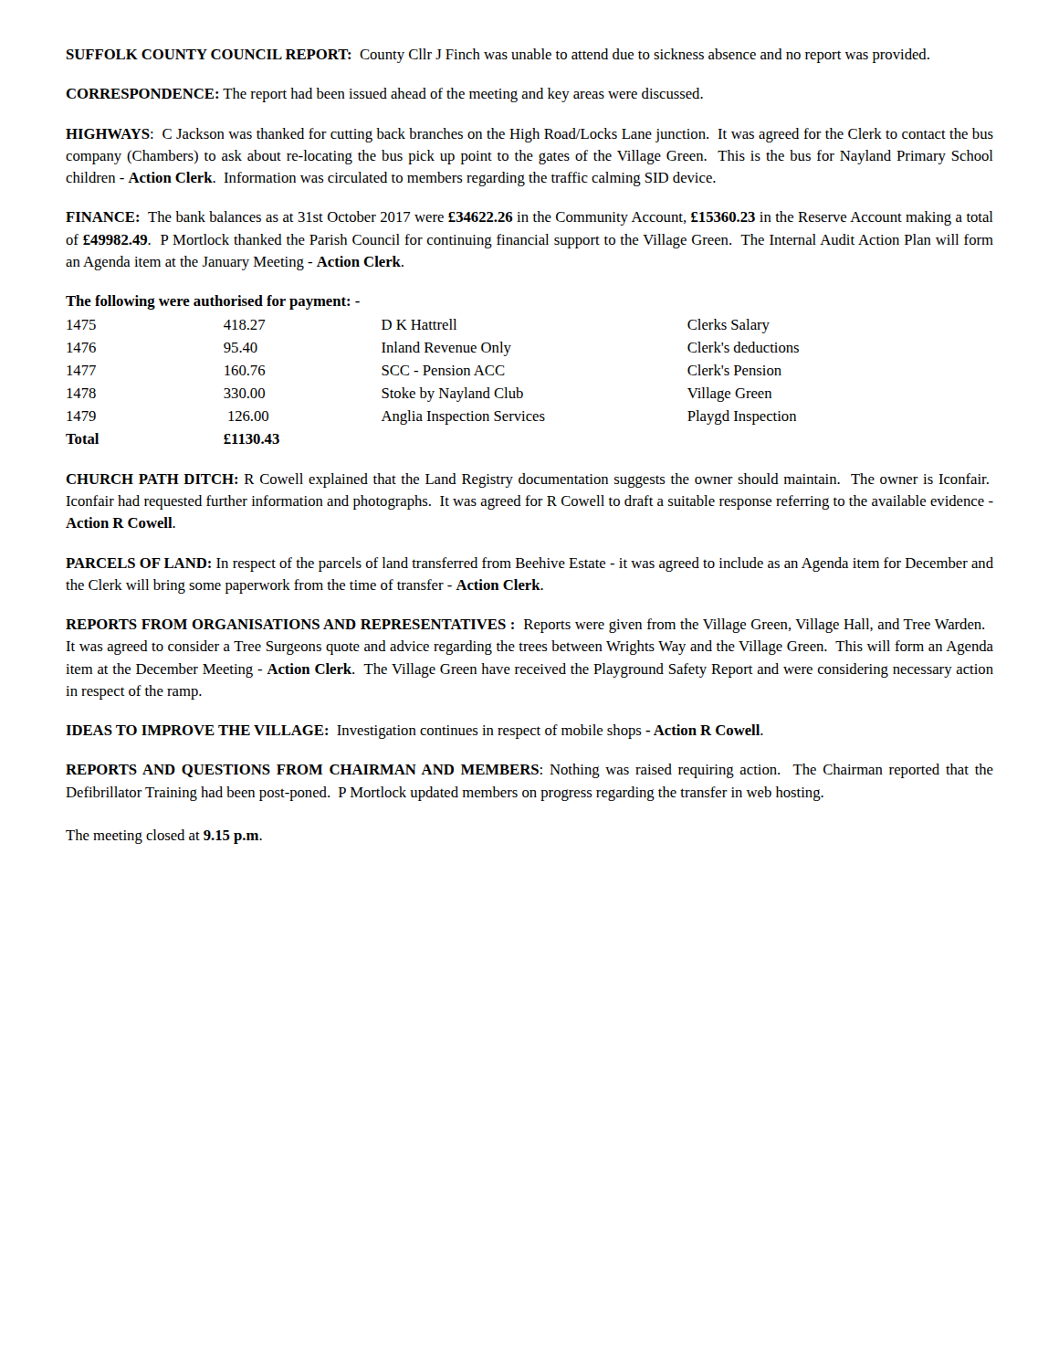SUFFOLK COUNTY COUNCIL REPORT: County Cllr J Finch was unable to attend due to sickness absence and no report was provided.
CORRESPONDENCE: The report had been issued ahead of the meeting and key areas were discussed.
HIGHWAYS: C Jackson was thanked for cutting back branches on the High Road/Locks Lane junction. It was agreed for the Clerk to contact the bus company (Chambers) to ask about re-locating the bus pick up point to the gates of the Village Green. This is the bus for Nayland Primary School children - Action Clerk. Information was circulated to members regarding the traffic calming SID device.
FINANCE: The bank balances as at 31st October 2017 were £34622.26 in the Community Account, £15360.23 in the Reserve Account making a total of £49982.49. P Mortlock thanked the Parish Council for continuing financial support to the Village Green. The Internal Audit Action Plan will form an Agenda item at the January Meeting - Action Clerk.
The following were authorised for payment: -
| 1475 | 418.27 | D K Hattrell | Clerks Salary |
| 1476 | 95.40 | Inland Revenue Only | Clerk's deductions |
| 1477 | 160.76 | SCC - Pension ACC | Clerk's Pension |
| 1478 | 330.00 | Stoke by Nayland Club | Village Green |
| 1479 | 126.00 | Anglia Inspection Services | Playgd Inspection |
| Total | £1130.43 | | |
CHURCH PATH DITCH: R Cowell explained that the Land Registry documentation suggests the owner should maintain. The owner is Iconfair. Iconfair had requested further information and photographs. It was agreed for R Cowell to draft a suitable response referring to the available evidence - Action R Cowell.
PARCELS OF LAND: In respect of the parcels of land transferred from Beehive Estate - it was agreed to include as an Agenda item for December and the Clerk will bring some paperwork from the time of transfer - Action Clerk.
REPORTS FROM ORGANISATIONS AND REPRESENTATIVES : Reports were given from the Village Green, Village Hall, and Tree Warden. It was agreed to consider a Tree Surgeons quote and advice regarding the trees between Wrights Way and the Village Green. This will form an Agenda item at the December Meeting - Action Clerk. The Village Green have received the Playground Safety Report and were considering necessary action in respect of the ramp.
IDEAS TO IMPROVE THE VILLAGE: Investigation continues in respect of mobile shops - Action R Cowell.
REPORTS AND QUESTIONS FROM CHAIRMAN AND MEMBERS: Nothing was raised requiring action. The Chairman reported that the Defibrillator Training had been post-poned. P Mortlock updated members on progress regarding the transfer in web hosting.
The meeting closed at 9.15 p.m.